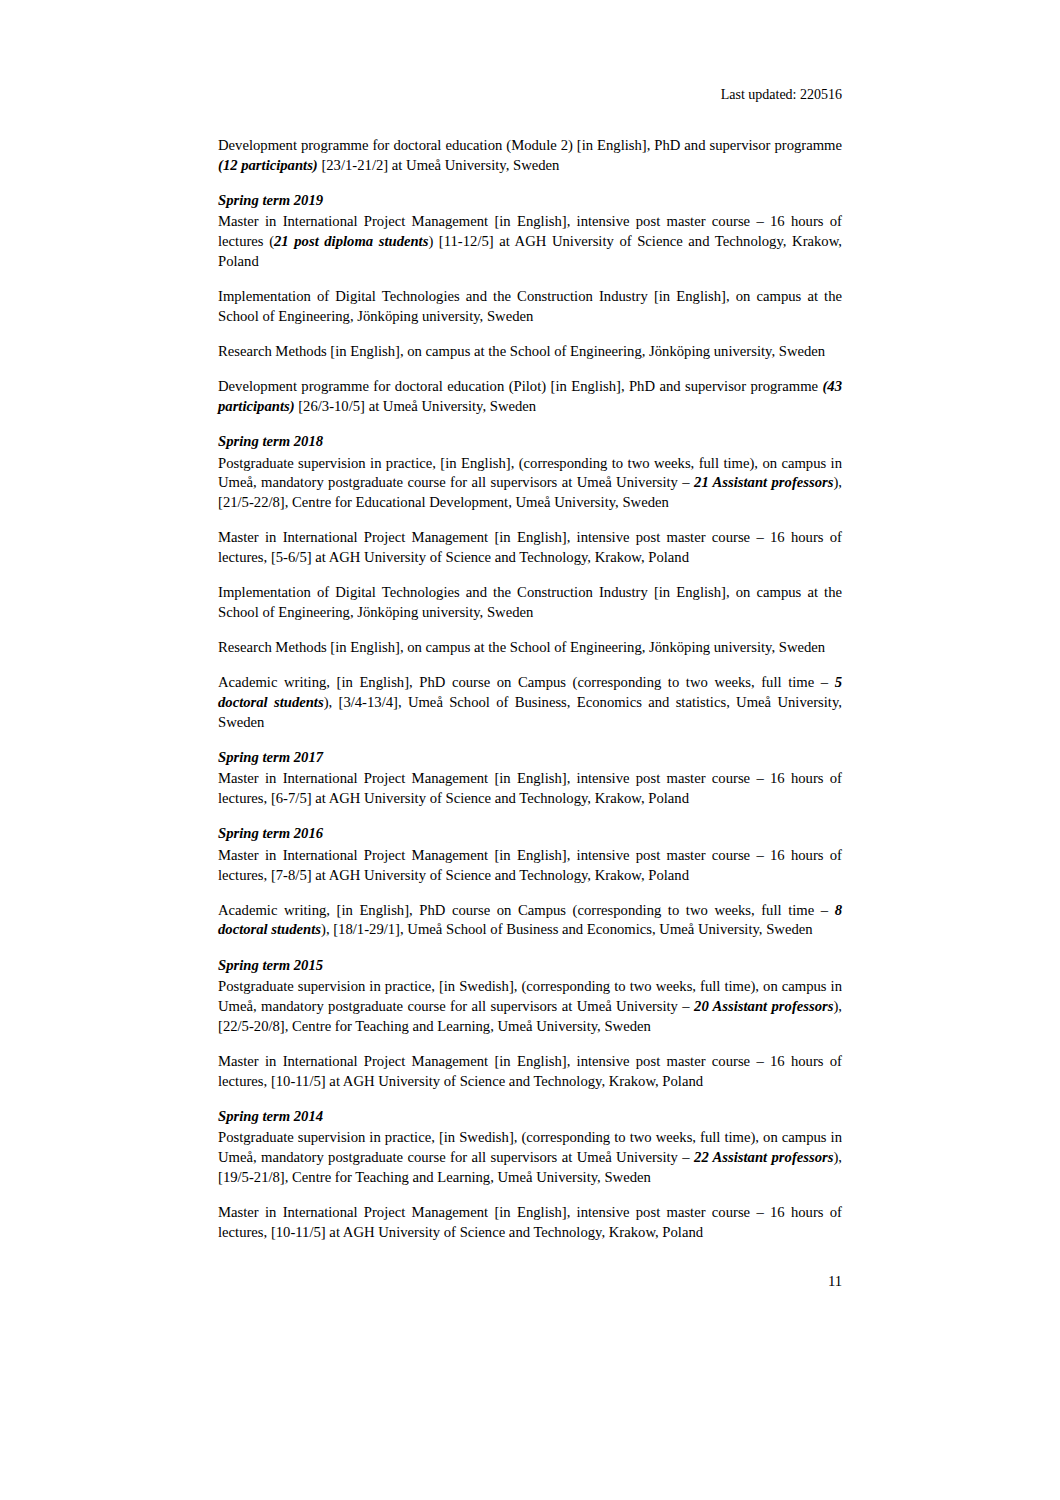Last updated: 220516
Development programme for doctoral education (Module 2) [in English], PhD and supervisor programme (12 participants) [23/1-21/2] at Umeå University, Sweden
Spring term 2019
Master in International Project Management [in English], intensive post master course – 16 hours of lectures (21 post diploma students) [11-12/5] at AGH University of Science and Technology, Krakow, Poland
Implementation of Digital Technologies and the Construction Industry [in English], on campus at the School of Engineering, Jönköping university, Sweden
Research Methods [in English], on campus at the School of Engineering, Jönköping university, Sweden
Development programme for doctoral education (Pilot) [in English], PhD and supervisor programme (43 participants) [26/3-10/5] at Umeå University, Sweden
Spring term 2018
Postgraduate supervision in practice, [in English], (corresponding to two weeks, full time), on campus in Umeå, mandatory postgraduate course for all supervisors at Umeå University – 21 Assistant professors), [21/5-22/8], Centre for Educational Development, Umeå University, Sweden
Master in International Project Management [in English], intensive post master course – 16 hours of lectures, [5-6/5] at AGH University of Science and Technology, Krakow, Poland
Implementation of Digital Technologies and the Construction Industry [in English], on campus at the School of Engineering, Jönköping university, Sweden
Research Methods [in English], on campus at the School of Engineering, Jönköping university, Sweden
Academic writing, [in English], PhD course on Campus (corresponding to two weeks, full time – 5 doctoral students), [3/4-13/4], Umeå School of Business, Economics and statistics, Umeå University, Sweden
Spring term 2017
Master in International Project Management [in English], intensive post master course – 16 hours of lectures, [6-7/5] at AGH University of Science and Technology, Krakow, Poland
Spring term 2016
Master in International Project Management [in English], intensive post master course – 16 hours of lectures, [7-8/5] at AGH University of Science and Technology, Krakow, Poland
Academic writing, [in English], PhD course on Campus (corresponding to two weeks, full time – 8 doctoral students), [18/1-29/1], Umeå School of Business and Economics, Umeå University, Sweden
Spring term 2015
Postgraduate supervision in practice, [in Swedish], (corresponding to two weeks, full time), on campus in Umeå, mandatory postgraduate course for all supervisors at Umeå University – 20 Assistant professors), [22/5-20/8], Centre for Teaching and Learning, Umeå University, Sweden
Master in International Project Management [in English], intensive post master course – 16 hours of lectures, [10-11/5] at AGH University of Science and Technology, Krakow, Poland
Spring term 2014
Postgraduate supervision in practice, [in Swedish], (corresponding to two weeks, full time), on campus in Umeå, mandatory postgraduate course for all supervisors at Umeå University – 22 Assistant professors), [19/5-21/8], Centre for Teaching and Learning, Umeå University, Sweden
Master in International Project Management [in English], intensive post master course – 16 hours of lectures, [10-11/5] at AGH University of Science and Technology, Krakow, Poland
11